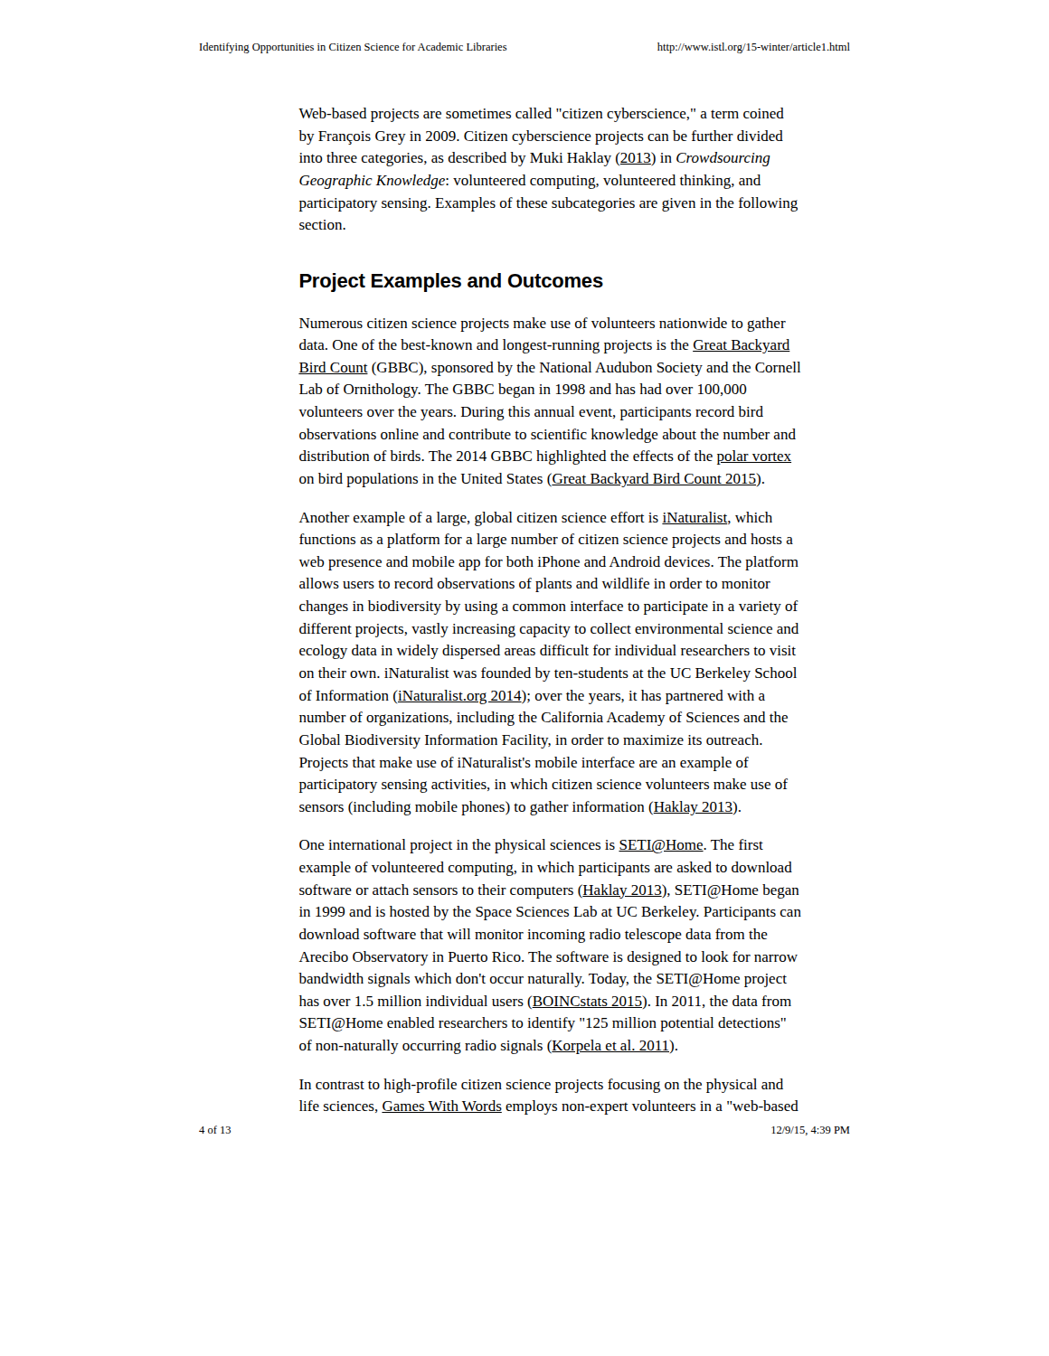Identifying Opportunities in Citizen Science for Academic Libraries http://www.istl.org/15-winter/article1.html
Web-based projects are sometimes called "citizen cyberscience," a term coined by François Grey in 2009. Citizen cyberscience projects can be further divided into three categories, as described by Muki Haklay (2013) in Crowdsourcing Geographic Knowledge: volunteered computing, volunteered thinking, and participatory sensing. Examples of these subcategories are given in the following section.
Project Examples and Outcomes
Numerous citizen science projects make use of volunteers nationwide to gather data. One of the best-known and longest-running projects is the Great Backyard Bird Count (GBBC), sponsored by the National Audubon Society and the Cornell Lab of Ornithology. The GBBC began in 1998 and has had over 100,000 volunteers over the years. During this annual event, participants record bird observations online and contribute to scientific knowledge about the number and distribution of birds. The 2014 GBBC highlighted the effects of the polar vortex on bird populations in the United States (Great Backyard Bird Count 2015).
Another example of a large, global citizen science effort is iNaturalist, which functions as a platform for a large number of citizen science projects and hosts a web presence and mobile app for both iPhone and Android devices. The platform allows users to record observations of plants and wildlife in order to monitor changes in biodiversity by using a common interface to participate in a variety of different projects, vastly increasing capacity to collect environmental science and ecology data in widely dispersed areas difficult for individual researchers to visit on their own. iNaturalist was founded by ten-students at the UC Berkeley School of Information (iNaturalist.org 2014); over the years, it has partnered with a number of organizations, including the California Academy of Sciences and the Global Biodiversity Information Facility, in order to maximize its outreach. Projects that make use of iNaturalist's mobile interface are an example of participatory sensing activities, in which citizen science volunteers make use of sensors (including mobile phones) to gather information (Haklay 2013).
One international project in the physical sciences is SETI@Home. The first example of volunteered computing, in which participants are asked to download software or attach sensors to their computers (Haklay 2013), SETI@Home began in 1999 and is hosted by the Space Sciences Lab at UC Berkeley. Participants can download software that will monitor incoming radio telescope data from the Arecibo Observatory in Puerto Rico. The software is designed to look for narrow bandwidth signals which don't occur naturally. Today, the SETI@Home project has over 1.5 million individual users (BOINCstats 2015). In 2011, the data from SETI@Home enabled researchers to identify "125 million potential detections" of non-naturally occurring radio signals (Korpela et al. 2011).
In contrast to high-profile citizen science projects focusing on the physical and life sciences, Games With Words employs non-expert volunteers in a "web-based
4 of 13 12/9/15, 4:39 PM